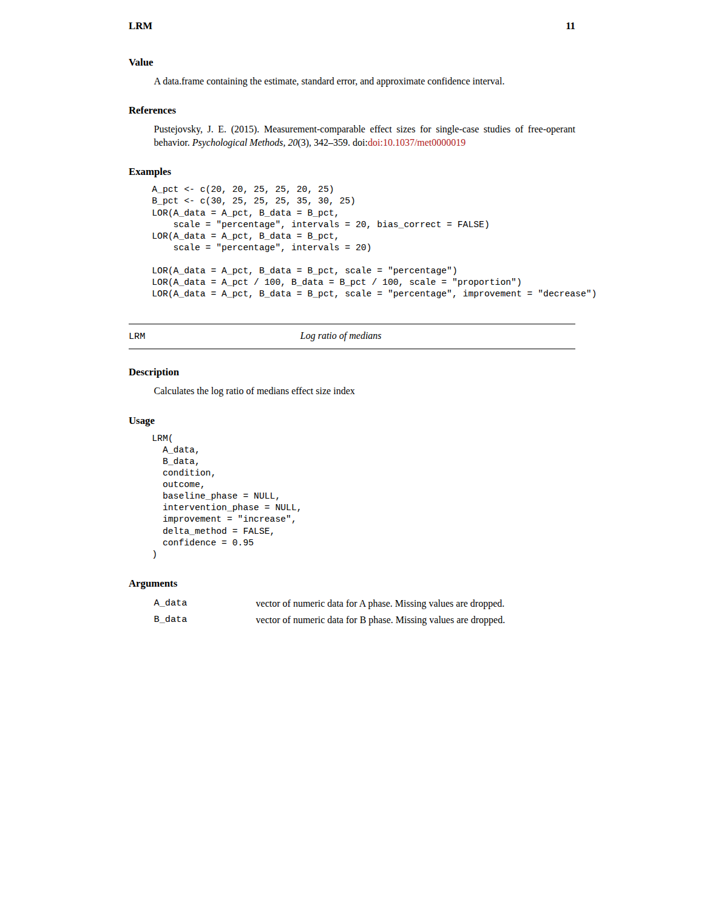LRM 11
Value
A data.frame containing the estimate, standard error, and approximate confidence interval.
References
Pustejovsky, J. E. (2015). Measurement-comparable effect sizes for single-case studies of free-operant behavior. Psychological Methods, 20(3), 342–359. doi:doi:10.1037/met0000019
Examples
A_pct <- c(20, 20, 25, 25, 20, 25)
B_pct <- c(30, 25, 25, 25, 35, 30, 25)
LOR(A_data = A_pct, B_data = B_pct,
    scale = "percentage", intervals = 20, bias_correct = FALSE)
LOR(A_data = A_pct, B_data = B_pct,
    scale = "percentage", intervals = 20)

LOR(A_data = A_pct, B_data = B_pct, scale = "percentage")
LOR(A_data = A_pct / 100, B_data = B_pct / 100, scale = "proportion")
LOR(A_data = A_pct, B_data = B_pct, scale = "percentage", improvement = "decrease")
LRM Log ratio of medians
Description
Calculates the log ratio of medians effect size index
Usage
LRM(
  A_data,
  B_data,
  condition,
  outcome,
  baseline_phase = NULL,
  intervention_phase = NULL,
  improvement = "increase",
  delta_method = FALSE,
  confidence = 0.95
)
Arguments
A_data
vector of numeric data for A phase. Missing values are dropped.
B_data
vector of numeric data for B phase. Missing values are dropped.